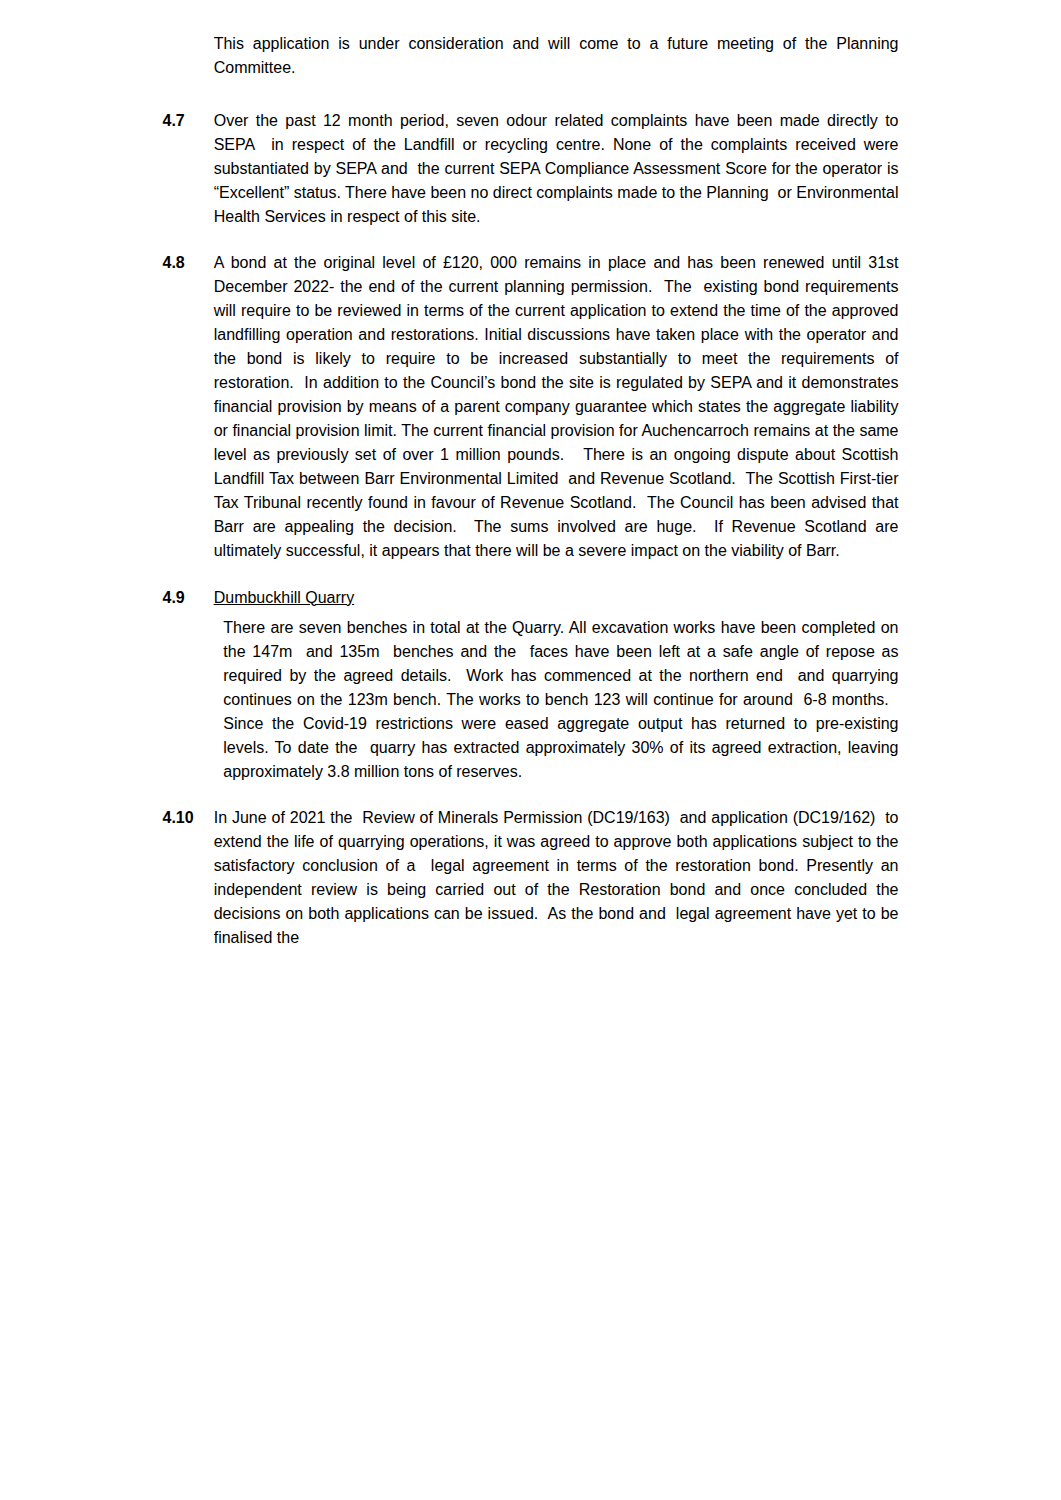This application is under consideration and will come to a future meeting of the Planning Committee.
4.7
Over the past 12 month period, seven odour related complaints have been made directly to SEPA in respect of the Landfill or recycling centre. None of the complaints received were substantiated by SEPA and the current SEPA Compliance Assessment Score for the operator is “Excellent” status. There have been no direct complaints made to the Planning or Environmental Health Services in respect of this site.
4.8
A bond at the original level of £120, 000 remains in place and has been renewed until 31st December 2022- the end of the current planning permission. The existing bond requirements will require to be reviewed in terms of the current application to extend the time of the approved landfilling operation and restorations. Initial discussions have taken place with the operator and the bond is likely to require to be increased substantially to meet the requirements of restoration. In addition to the Council’s bond the site is regulated by SEPA and it demonstrates financial provision by means of a parent company guarantee which states the aggregate liability or financial provision limit. The current financial provision for Auchencarroch remains at the same level as previously set of over 1 million pounds. There is an ongoing dispute about Scottish Landfill Tax between Barr Environmental Limited and Revenue Scotland. The Scottish First-tier Tax Tribunal recently found in favour of Revenue Scotland. The Council has been advised that Barr are appealing the decision. The sums involved are huge. If Revenue Scotland are ultimately successful, it appears that there will be a severe impact on the viability of Barr.
4.9
Dumbuckhill Quarry
There are seven benches in total at the Quarry. All excavation works have been completed on the 147m and 135m benches and the faces have been left at a safe angle of repose as required by the agreed details. Work has commenced at the northern end and quarrying continues on the 123m bench. The works to bench 123 will continue for around 6-8 months. Since the Covid-19 restrictions were eased aggregate output has returned to pre-existing levels. To date the quarry has extracted approximately 30% of its agreed extraction, leaving approximately 3.8 million tons of reserves.
4.10
In June of 2021 the Review of Minerals Permission (DC19/163) and application (DC19/162) to extend the life of quarrying operations, it was agreed to approve both applications subject to the satisfactory conclusion of a legal agreement in terms of the restoration bond. Presently an independent review is being carried out of the Restoration bond and once concluded the decisions on both applications can be issued. As the bond and legal agreement have yet to be finalised the